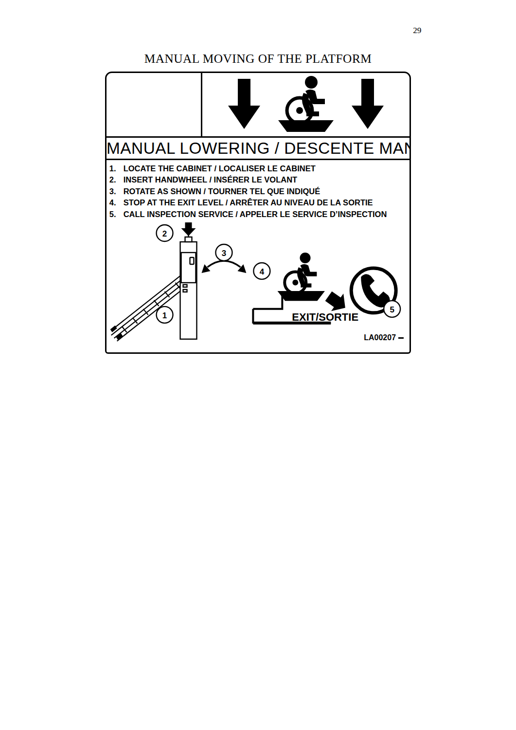29
MANUAL MOVING OF THE PLATFORM
MANUAL LOWERING / DESCENTE MANUELLE
1. LOCATE THE CABINET / LOCALISER LE CABINET
2. INSERT HANDWHEEL / INSÉRER LE VOLANT
3. ROTATE AS SHOWN / TOURNER TEL QUE INDIQUÉ
4. STOP AT THE EXIT LEVEL / ARRÊTER AU NIVEAU DE LA SORTIE
5. CALL INSPECTION SERVICE / APPELER LE SERVICE D’INSPECTION
2 1 3 4 EXIT/SORTIE 5
LA00207